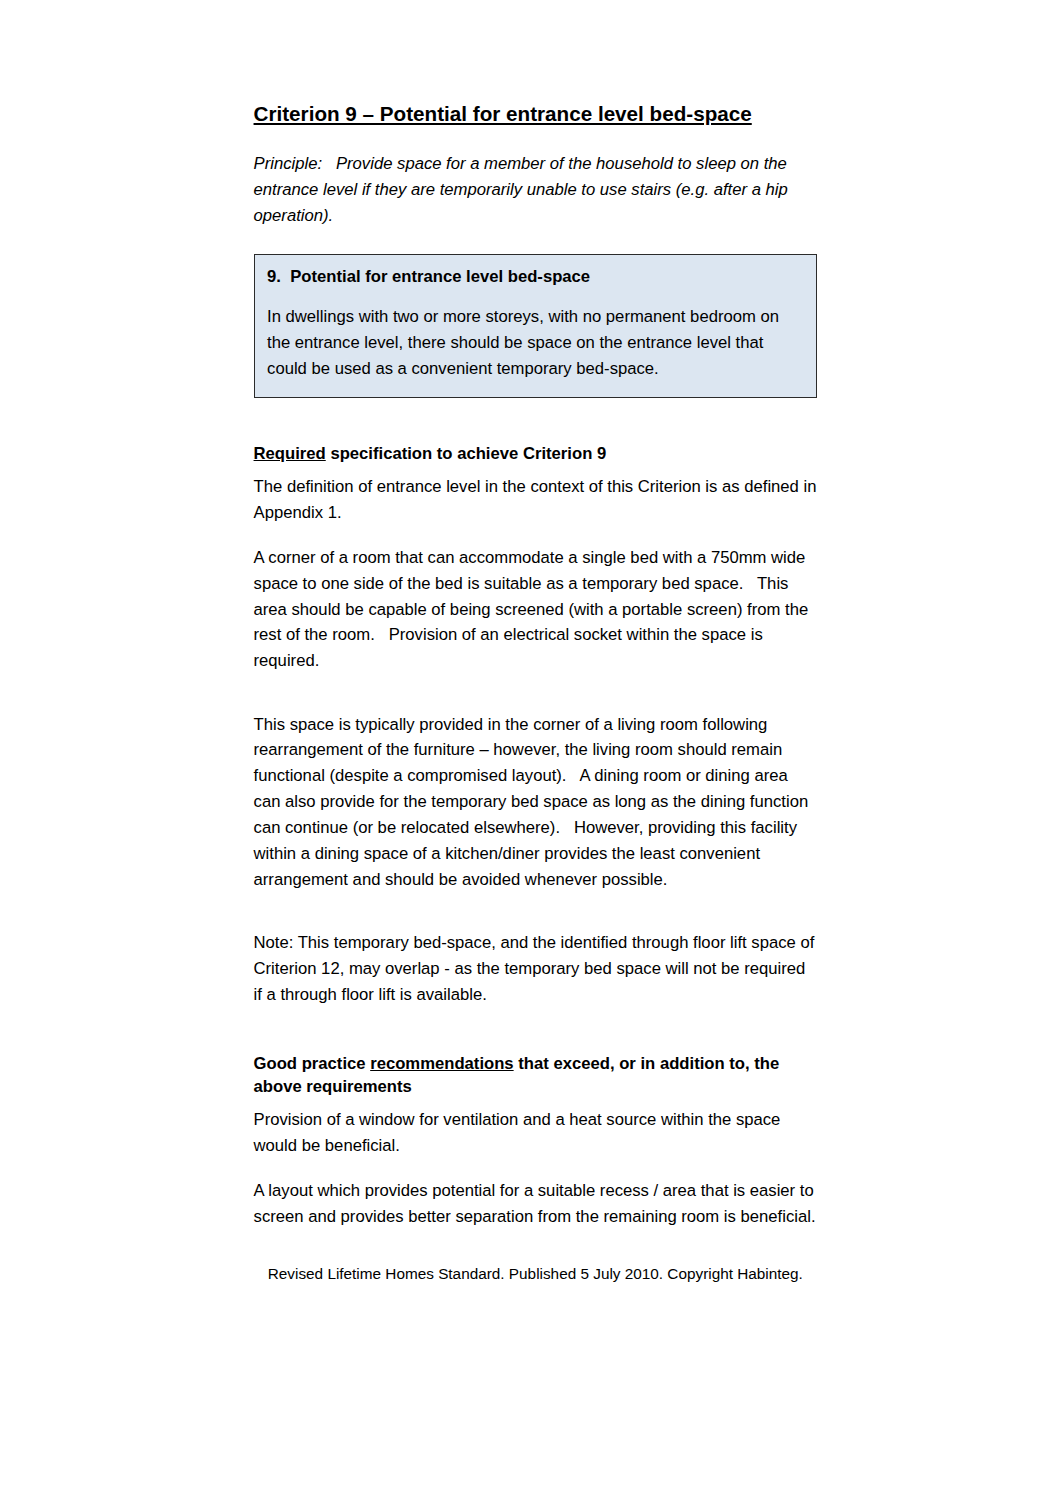Criterion 9 – Potential for entrance level bed-space
Principle: Provide space for a member of the household to sleep on the entrance level if they are temporarily unable to use stairs (e.g. after a hip operation).
9. Potential for entrance level bed-space
In dwellings with two or more storeys, with no permanent bedroom on the entrance level, there should be space on the entrance level that could be used as a convenient temporary bed-space.
Required specification to achieve Criterion 9
The definition of entrance level in the context of this Criterion is as defined in Appendix 1.
A corner of a room that can accommodate a single bed with a 750mm wide space to one side of the bed is suitable as a temporary bed space. This area should be capable of being screened (with a portable screen) from the rest of the room. Provision of an electrical socket within the space is required.
This space is typically provided in the corner of a living room following rearrangement of the furniture – however, the living room should remain functional (despite a compromised layout). A dining room or dining area can also provide for the temporary bed space as long as the dining function can continue (or be relocated elsewhere). However, providing this facility within a dining space of a kitchen/diner provides the least convenient arrangement and should be avoided whenever possible.
Note: This temporary bed-space, and the identified through floor lift space of Criterion 12, may overlap - as the temporary bed space will not be required if a through floor lift is available.
Good practice recommendations that exceed, or in addition to, the above requirements
Provision of a window for ventilation and a heat source within the space would be beneficial.
A layout which provides potential for a suitable recess / area that is easier to screen and provides better separation from the remaining room is beneficial.
Revised Lifetime Homes Standard. Published 5 July 2010. Copyright Habinteg.